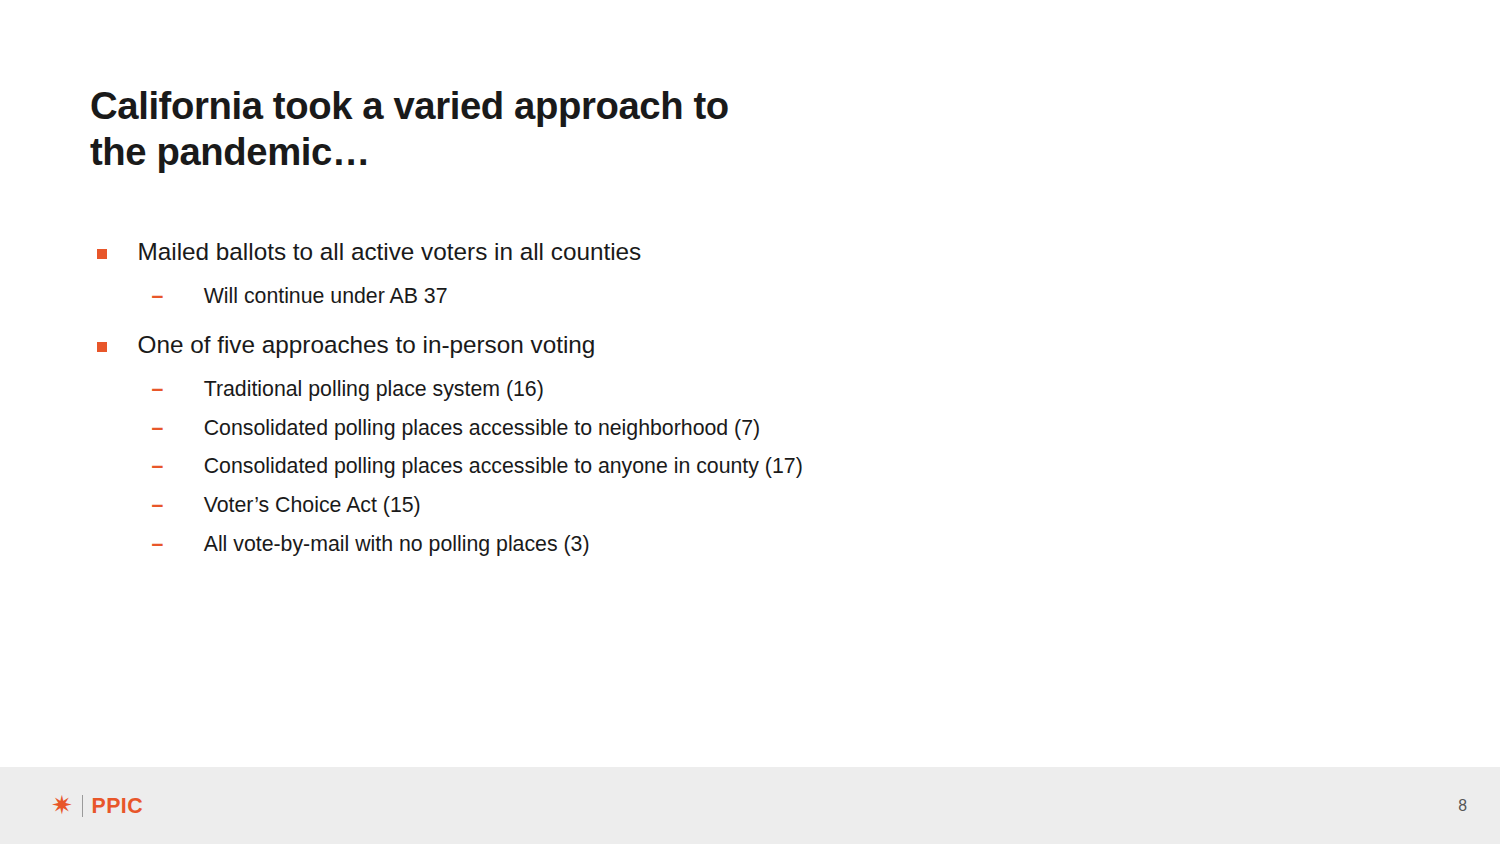California took a varied approach to
the pandemic…
Mailed ballots to all active voters in all counties
Will continue under AB 37
One of five approaches to in-person voting
Traditional polling place system (16)
Consolidated polling places accessible to neighborhood (7)
Consolidated polling places accessible to anyone in county (17)
Voter’s Choice Act (15)
All vote-by-mail with no polling places (3)
✷ PPIC
8